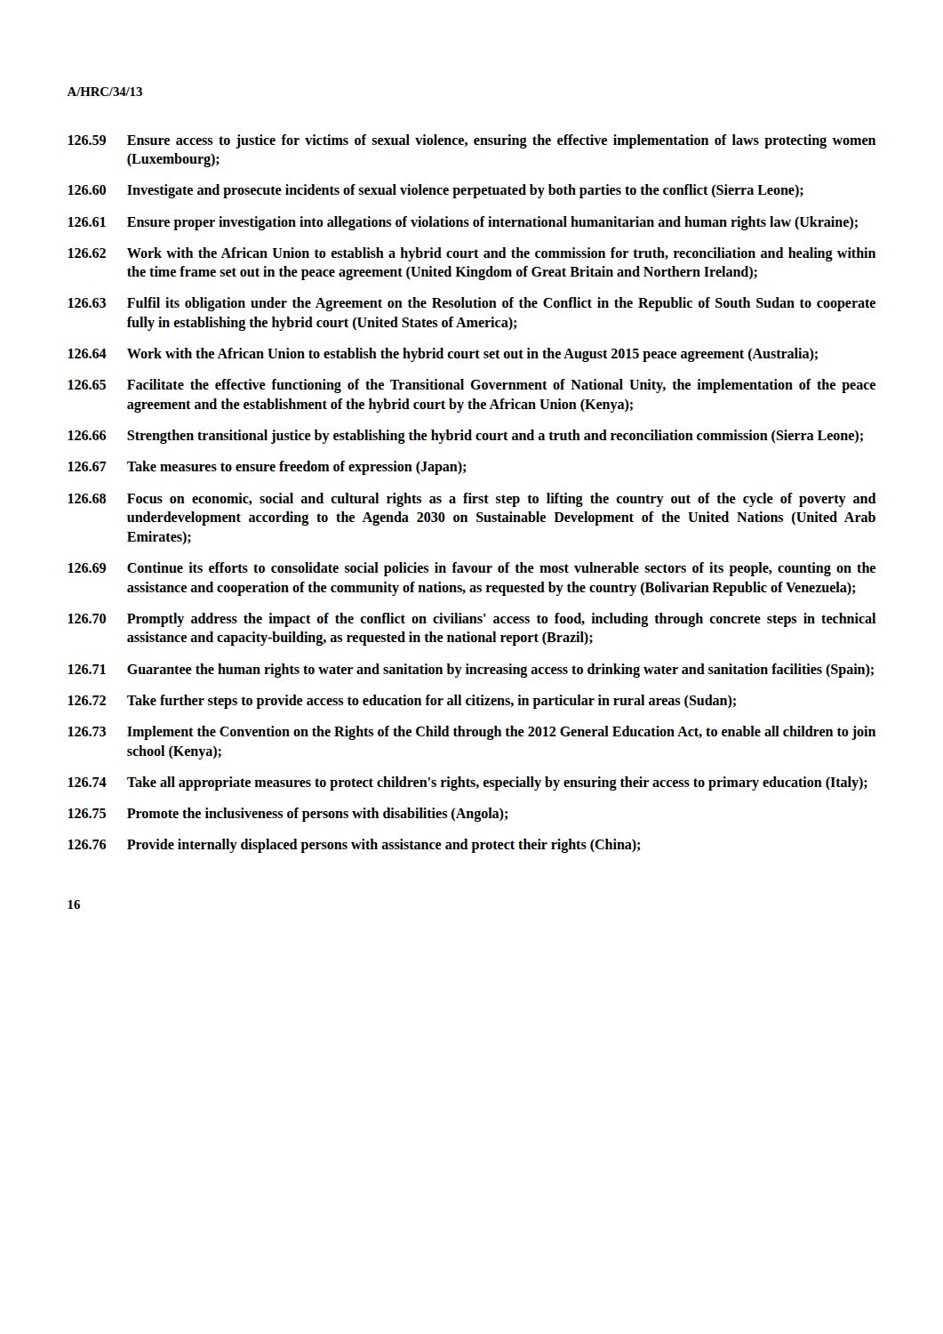A/HRC/34/13
126.59
Ensure access to justice for victims of sexual violence, ensuring the effective implementation of laws protecting women (Luxembourg);
126.60
Investigate and prosecute incidents of sexual violence perpetuated by both parties to the conflict (Sierra Leone);
126.61
Ensure proper investigation into allegations of violations of international humanitarian and human rights law (Ukraine);
126.62
Work with the African Union to establish a hybrid court and the commission for truth, reconciliation and healing within the time frame set out in the peace agreement (United Kingdom of Great Britain and Northern Ireland);
126.63
Fulfil its obligation under the Agreement on the Resolution of the Conflict in the Republic of South Sudan to cooperate fully in establishing the hybrid court (United States of America);
126.64
Work with the African Union to establish the hybrid court set out in the August 2015 peace agreement (Australia);
126.65
Facilitate the effective functioning of the Transitional Government of National Unity, the implementation of the peace agreement and the establishment of the hybrid court by the African Union (Kenya);
126.66
Strengthen transitional justice by establishing the hybrid court and a truth and reconciliation commission (Sierra Leone);
126.67
Take measures to ensure freedom of expression (Japan);
126.68
Focus on economic, social and cultural rights as a first step to lifting the country out of the cycle of poverty and underdevelopment according to the Agenda 2030 on Sustainable Development of the United Nations (United Arab Emirates);
126.69
Continue its efforts to consolidate social policies in favour of the most vulnerable sectors of its people, counting on the assistance and cooperation of the community of nations, as requested by the country (Bolivarian Republic of Venezuela);
126.70
Promptly address the impact of the conflict on civilians' access to food, including through concrete steps in technical assistance and capacity-building, as requested in the national report (Brazil);
126.71
Guarantee the human rights to water and sanitation by increasing access to drinking water and sanitation facilities (Spain);
126.72
Take further steps to provide access to education for all citizens, in particular in rural areas (Sudan);
126.73
Implement the Convention on the Rights of the Child through the 2012 General Education Act, to enable all children to join school (Kenya);
126.74
Take all appropriate measures to protect children's rights, especially by ensuring their access to primary education (Italy);
126.75
Promote the inclusiveness of persons with disabilities (Angola);
126.76
Provide internally displaced persons with assistance and protect their rights (China);
16